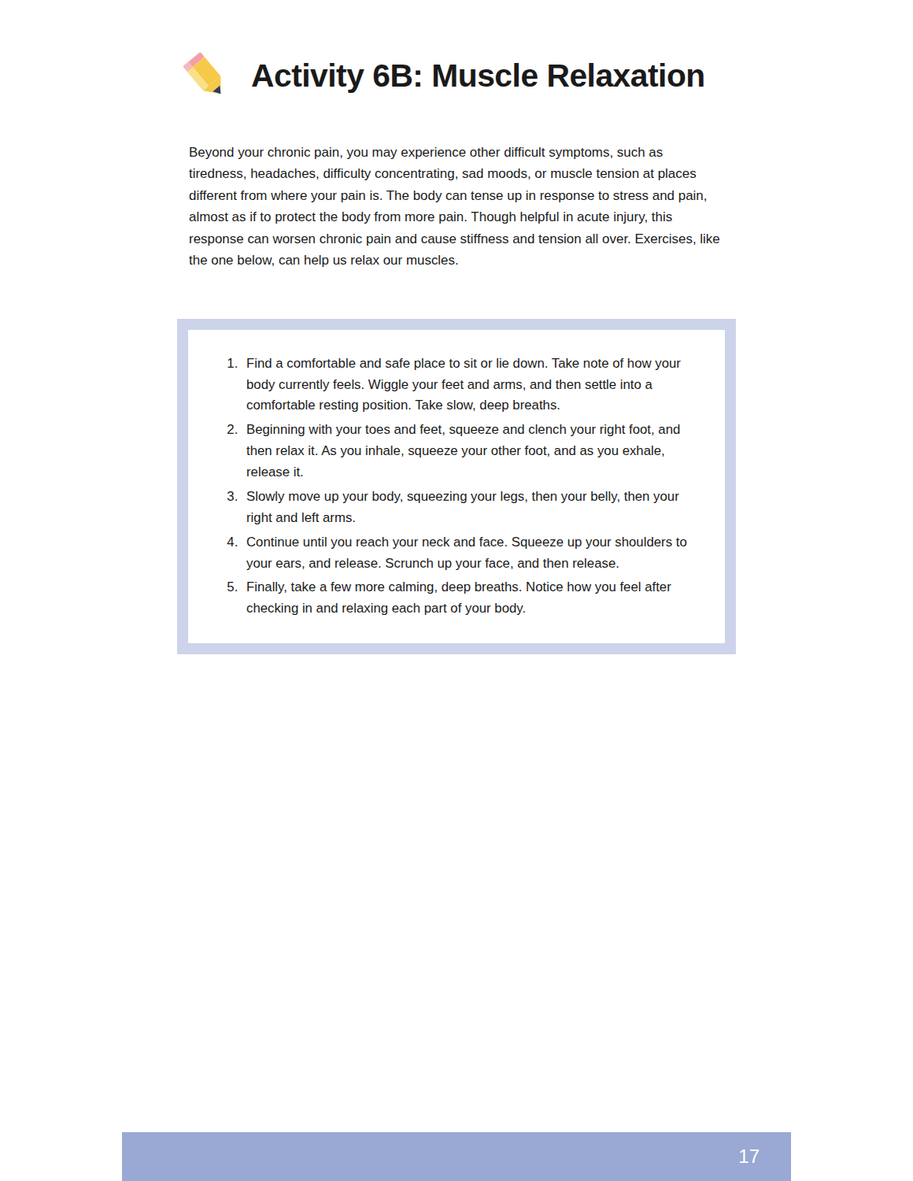Activity 6B: Muscle Relaxation
Beyond your chronic pain, you may experience other difficult symptoms, such as tiredness, headaches, difficulty concentrating, sad moods, or muscle tension at places different from where your pain is. The body can tense up in response to stress and pain, almost as if to protect the body from more pain. Though helpful in acute injury, this response can worsen chronic pain and cause stiffness and tension all over. Exercises, like the one below, can help us relax our muscles.
Find a comfortable and safe place to sit or lie down. Take note of how your body currently feels. Wiggle your feet and arms, and then settle into a comfortable resting position. Take slow, deep breaths.
Beginning with your toes and feet, squeeze and clench your right foot, and then relax it. As you inhale, squeeze your other foot, and as you exhale, release it.
Slowly move up your body, squeezing your legs, then your belly, then your right and left arms.
Continue until you reach your neck and face. Squeeze up your shoulders to your ears, and release. Scrunch up your face, and then release.
Finally, take a few more calming, deep breaths. Notice how you feel after checking in and relaxing each part of your body.
17